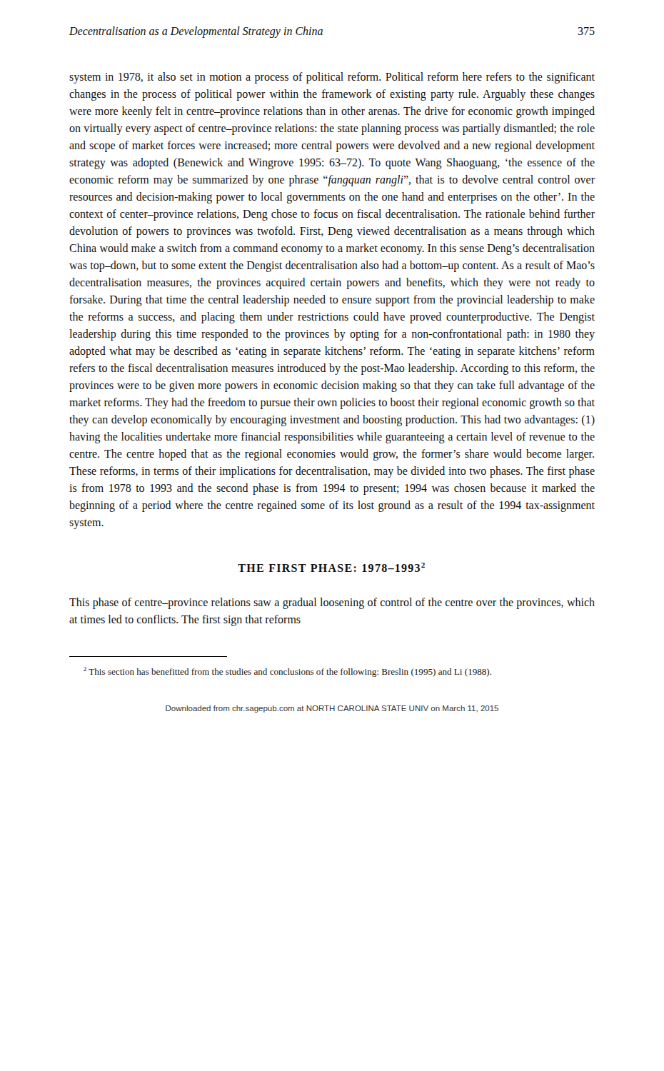Decentralisation as a Developmental Strategy in China 375
system in 1978, it also set in motion a process of political reform. Political reform here refers to the significant changes in the process of political power within the framework of existing party rule. Arguably these changes were more keenly felt in centre–province relations than in other arenas. The drive for economic growth impinged on virtually every aspect of centre–province relations: the state planning process was partially dismantled; the role and scope of market forces were increased; more central powers were devolved and a new regional development strategy was adopted (Benewick and Wingrove 1995: 63–72). To quote Wang Shaoguang, ‘the essence of the economic reform may be summarized by one phrase “fangquan rangli”, that is to devolve central control over resources and decision-making power to local governments on the one hand and enterprises on the other’. In the context of center–province relations, Deng chose to focus on fiscal decentralisation. The rationale behind further devolution of powers to provinces was twofold. First, Deng viewed decentralisation as a means through which China would make a switch from a command economy to a market economy. In this sense Deng’s decentralisation was top–down, but to some extent the Dengist decentralisation also had a bottom–up content. As a result of Mao’s decentralisation measures, the provinces acquired certain powers and benefits, which they were not ready to forsake. During that time the central leadership needed to ensure support from the provincial leadership to make the reforms a success, and placing them under restrictions could have proved counterproductive. The Dengist leadership during this time responded to the provinces by opting for a non-confrontational path: in 1980 they adopted what may be described as ‘eating in separate kitchens’ reform. The ‘eating in separate kitchens’ reform refers to the fiscal decentralisation measures introduced by the post-Mao leadership. According to this reform, the provinces were to be given more powers in economic decision making so that they can take full advantage of the market reforms. They had the freedom to pursue their own policies to boost their regional economic growth so that they can develop economically by encouraging investment and boosting production. This had two advantages: (1) having the localities undertake more financial responsibilities while guaranteeing a certain level of revenue to the centre. The centre hoped that as the regional economies would grow, the former’s share would become larger. These reforms, in terms of their implications for decentralisation, may be divided into two phases. The first phase is from 1978 to 1993 and the second phase is from 1994 to present; 1994 was chosen because it marked the beginning of a period where the centre regained some of its lost ground as a result of the 1994 tax-assignment system.
The First Phase: 1978–19932
This phase of centre–province relations saw a gradual loosening of control of the centre over the provinces, which at times led to conflicts. The first sign that reforms
2 This section has benefitted from the studies and conclusions of the following: Breslin (1995) and Li (1988).
Downloaded from chr.sagepub.com at NORTH CAROLINA STATE UNIV on March 11, 2015